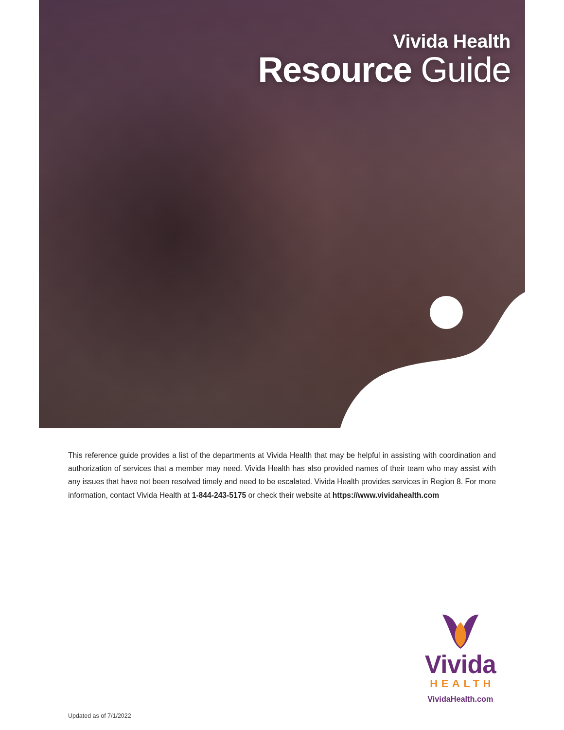Vivida Health Resource Guide
This reference guide provides a list of the departments at Vivida Health that may be helpful in assisting with coordination and authorization of services that a member may need. Vivida Health has also provided names of their team who may assist with any issues that have not been resolved timely and need to be escalated. Vivida Health provides services in Region 8. For more information, contact Vivida Health at 1-844-243-5175 or check their website at https://www.vividahealth.com
Vivida
HEALTH
VividaHealth.com
Updated as of 7/1/2022